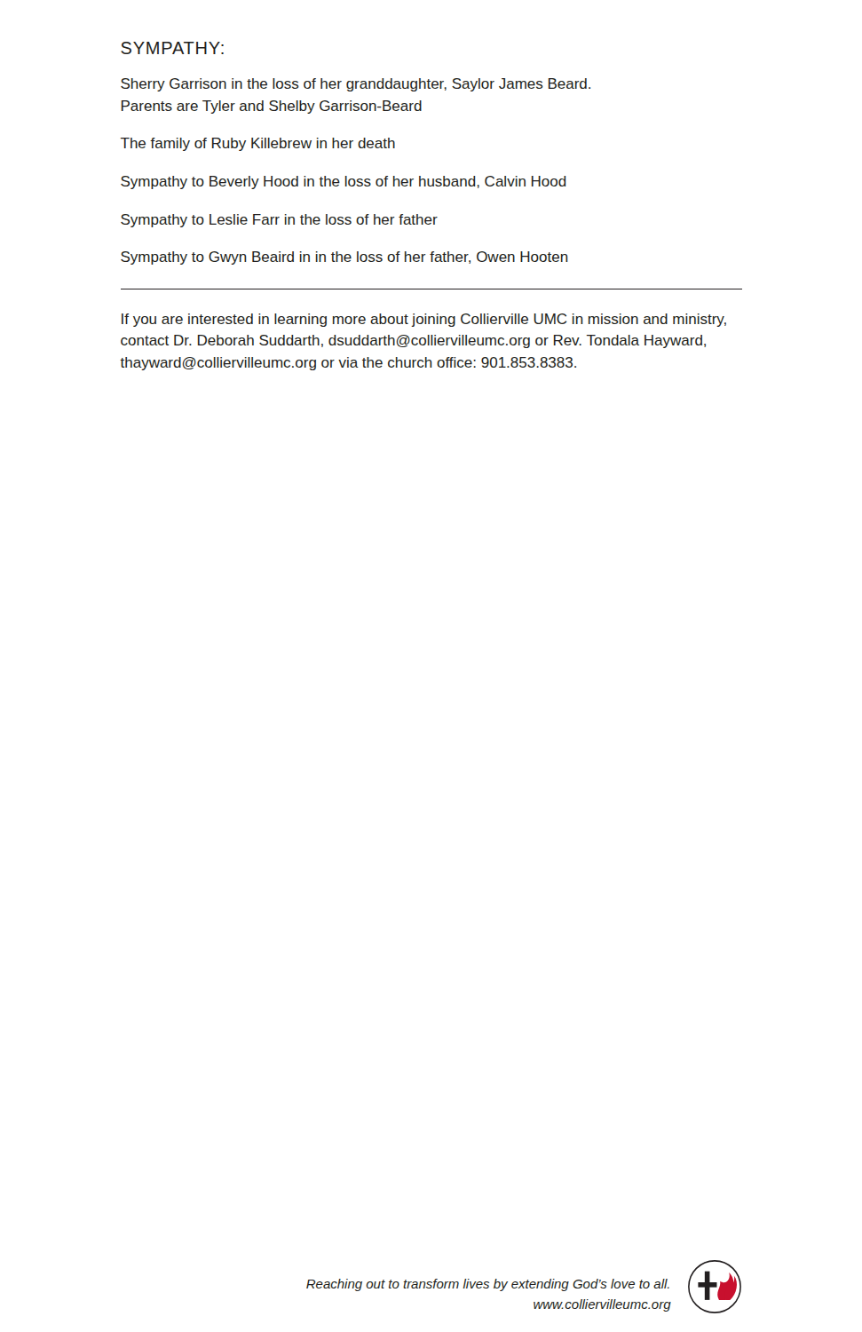Sympathy:
Sherry Garrison in the loss of her granddaughter, Saylor James Beard.
Parents are Tyler and Shelby Garrison-Beard
The family of Ruby Killebrew in her death
Sympathy to Beverly Hood in the loss of her husband, Calvin Hood
Sympathy to Leslie Farr in the loss of her father
Sympathy to Gwyn Beaird in in the loss of her father, Owen Hooten
If you are interested in learning more about joining Collierville UMC in mission and ministry, contact Dr. Deborah Suddarth, dsuddarth@colliervilleumc.org or Rev. Tondala Hayward, thayward@colliervilleumc.org or via the church office: 901.853.8383.
Reaching out to transform lives by extending God’s love to all.
www.colliervilleumc.org